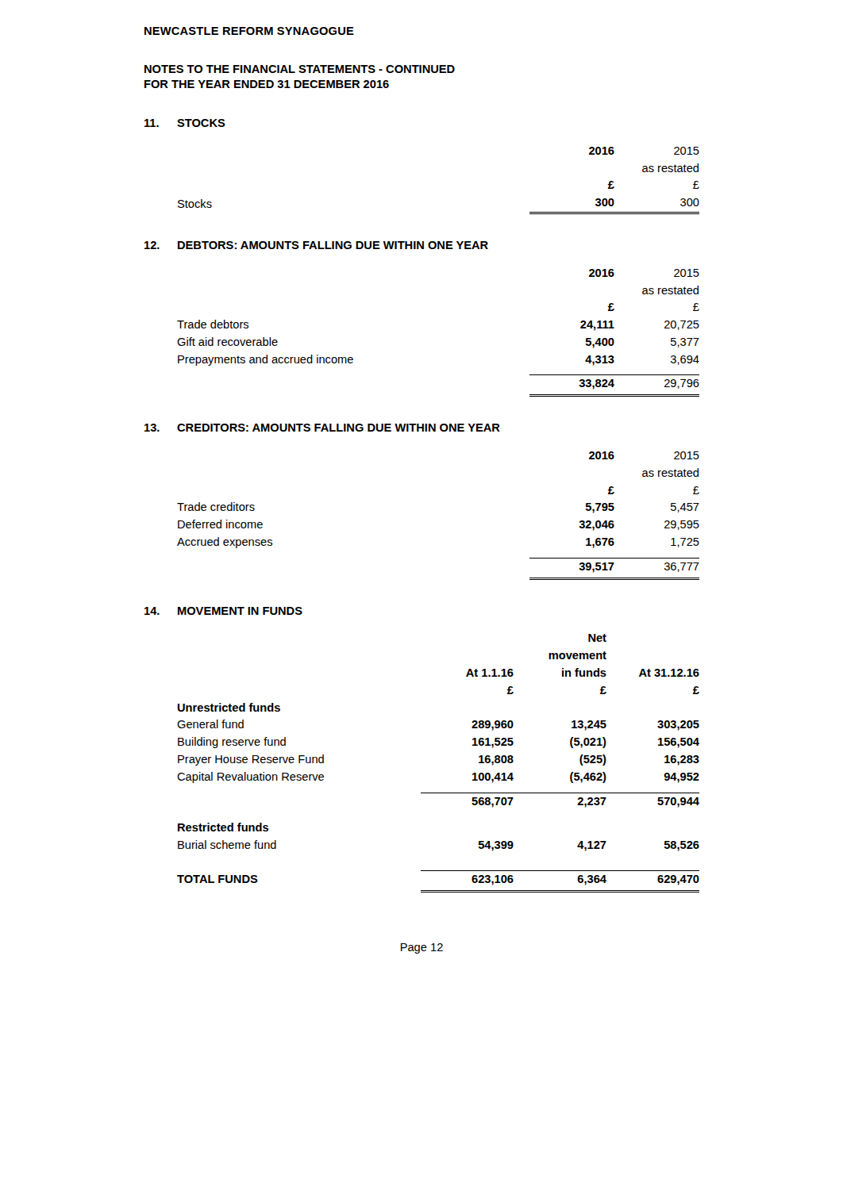Newcastle Reform Synagogue
Notes to the Financial Statements - continued
for the Year Ended 31 December 2016
11. Stocks
| | 2016 | 2015 |
| | | as restated |
| | £ | £ |
| Stocks | 300 | 300 |
12. Debtors: amounts falling due within one year
| | 2016 | 2015 |
| | | as restated |
| | £ | £ |
| Trade debtors | 24,111 | 20,725 |
| Gift aid recoverable | 5,400 | 5,377 |
| Prepayments and accrued income | 4,313 | 3,694 |
| | 33,824 | 29,796 |
13. Creditors: amounts falling due within one year
| | 2016 | 2015 |
| | | as restated |
| | £ | £ |
| Trade creditors | 5,795 | 5,457 |
| Deferred income | 32,046 | 29,595 |
| Accrued expenses | 1,676 | 1,725 |
| | 39,517 | 36,777 |
14. Movement in funds
| | | Net | |
| | | movement | |
| | At 1.1.16 | in funds | At 31.12.16 |
| | £ | £ | £ |
| Unrestricted funds | | | |
| General fund | 289,960 | 13,245 | 303,205 |
| Building reserve fund | 161,525 | (5,021) | 156,504 |
| Prayer House Reserve Fund | 16,808 | (525) | 16,283 |
| Capital Revaluation Reserve | 100,414 | (5,462) | 94,952 |
| | 568,707 | 2,237 | 570,944 |
| Restricted funds | | | |
| Burial scheme fund | 54,399 | 4,127 | 58,526 |
| TOTAL FUNDS | 623,106 | 6,364 | 629,470 |
Page 12